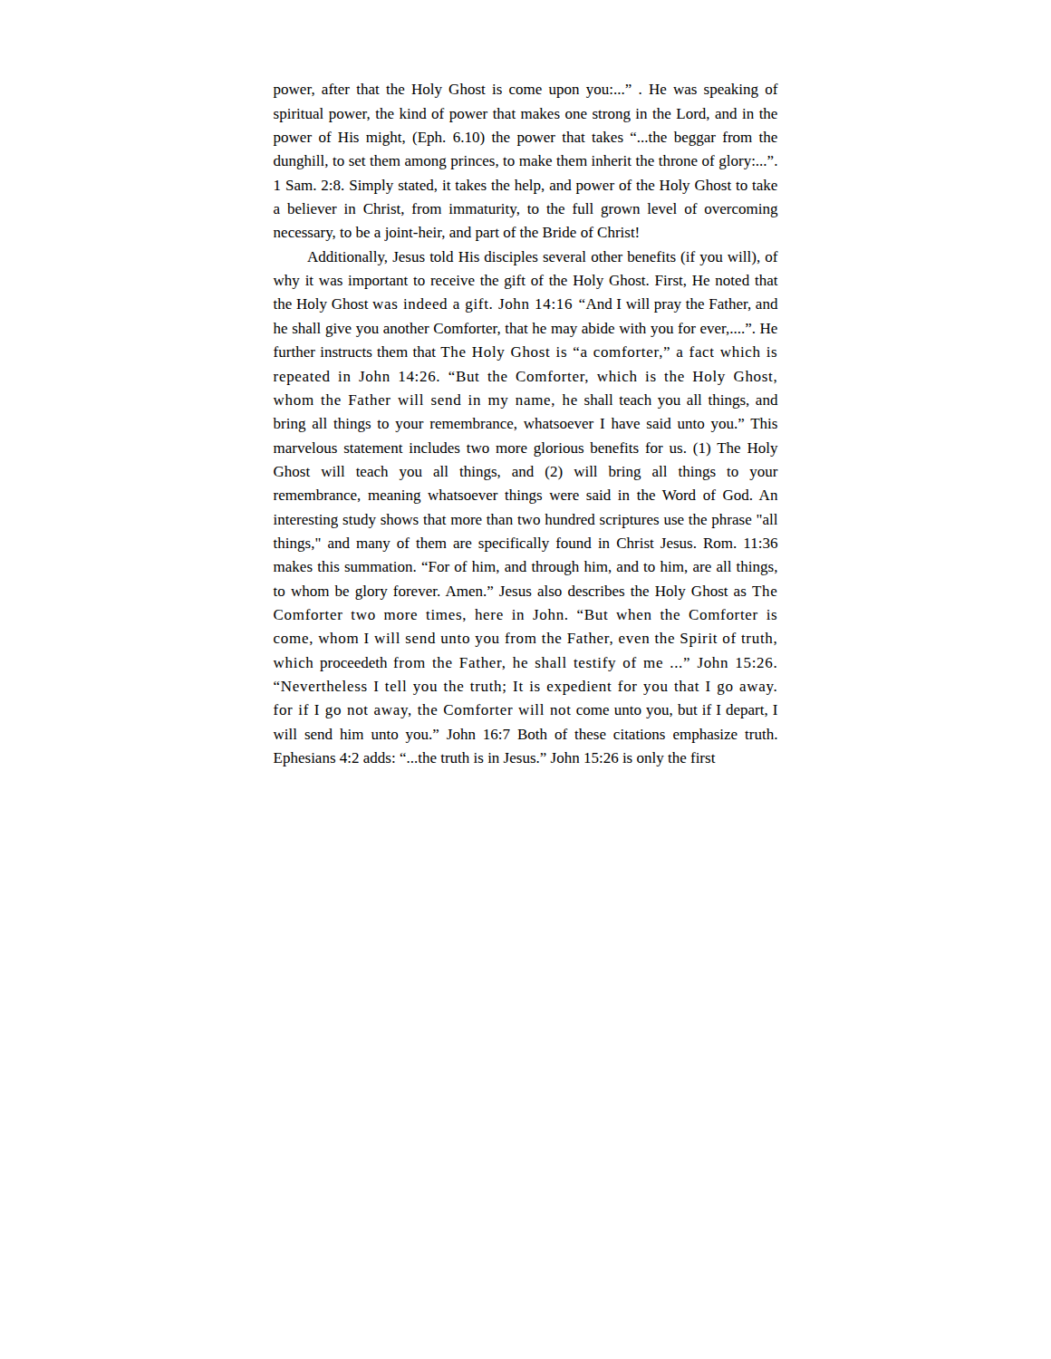power, after that the Holy Ghost is come upon you:...” . He was speaking of spiritual power, the kind of power that makes one strong in the Lord, and in the power of His might, (Eph. 6.10) the power that takes “...the beggar from the dunghill, to set them among princes, to make them inherit the throne of glory:...”. 1 Sam. 2:8. Simply stated, it takes the help, and power of the Holy Ghost to take a believer in Christ, from immaturity, to the full grown level of overcoming necessary, to be a joint-heir, and part of the Bride of Christ!
Additionally, Jesus told His disciples several other benefits (if you will), of why it was important to receive the gift of the Holy Ghost. First, He noted that the Holy Ghost was indeed a gift. John 14:16 “And I will pray the Father, and he shall give you another Comforter, that he may abide with you for ever,....”. He further instructs them that The Holy Ghost is “a comforter,” a fact which is repeated in John 14:26. “But the Comforter, which is the Holy Ghost, whom the Father will send in my name, he shall teach you all things, and bring all things to your remembrance, whatsoever I have said unto you.” This marvelous statement includes two more glorious benefits for us. (1) The Holy Ghost will teach you all things, and (2) will bring all things to your remembrance, meaning whatsoever things were said in the Word of God. An interesting study shows that more than two hundred scriptures use the phrase "all things," and many of them are specifically found in Christ Jesus. Rom. 11:36 makes this summation. “For of him, and through him, and to him, are all things, to whom be glory forever. Amen.” Jesus also describes the Holy Ghost as The Comforter two more times, here in John. “But when the Comforter is come, whom I will send unto you from the Father, even the Spirit of truth, which proceedeth from the Father, he shall testify of me ...” John 15:26. “Nevertheless I tell you the truth; It is expedient for you that I go away. for if I go not away, the Comforter will not come unto you, but if I depart, I will send him unto you.” John 16:7 Both of these citations emphasize truth. Ephesians 4:2 adds: “...the truth is in Jesus.” John 15:26 is only the first